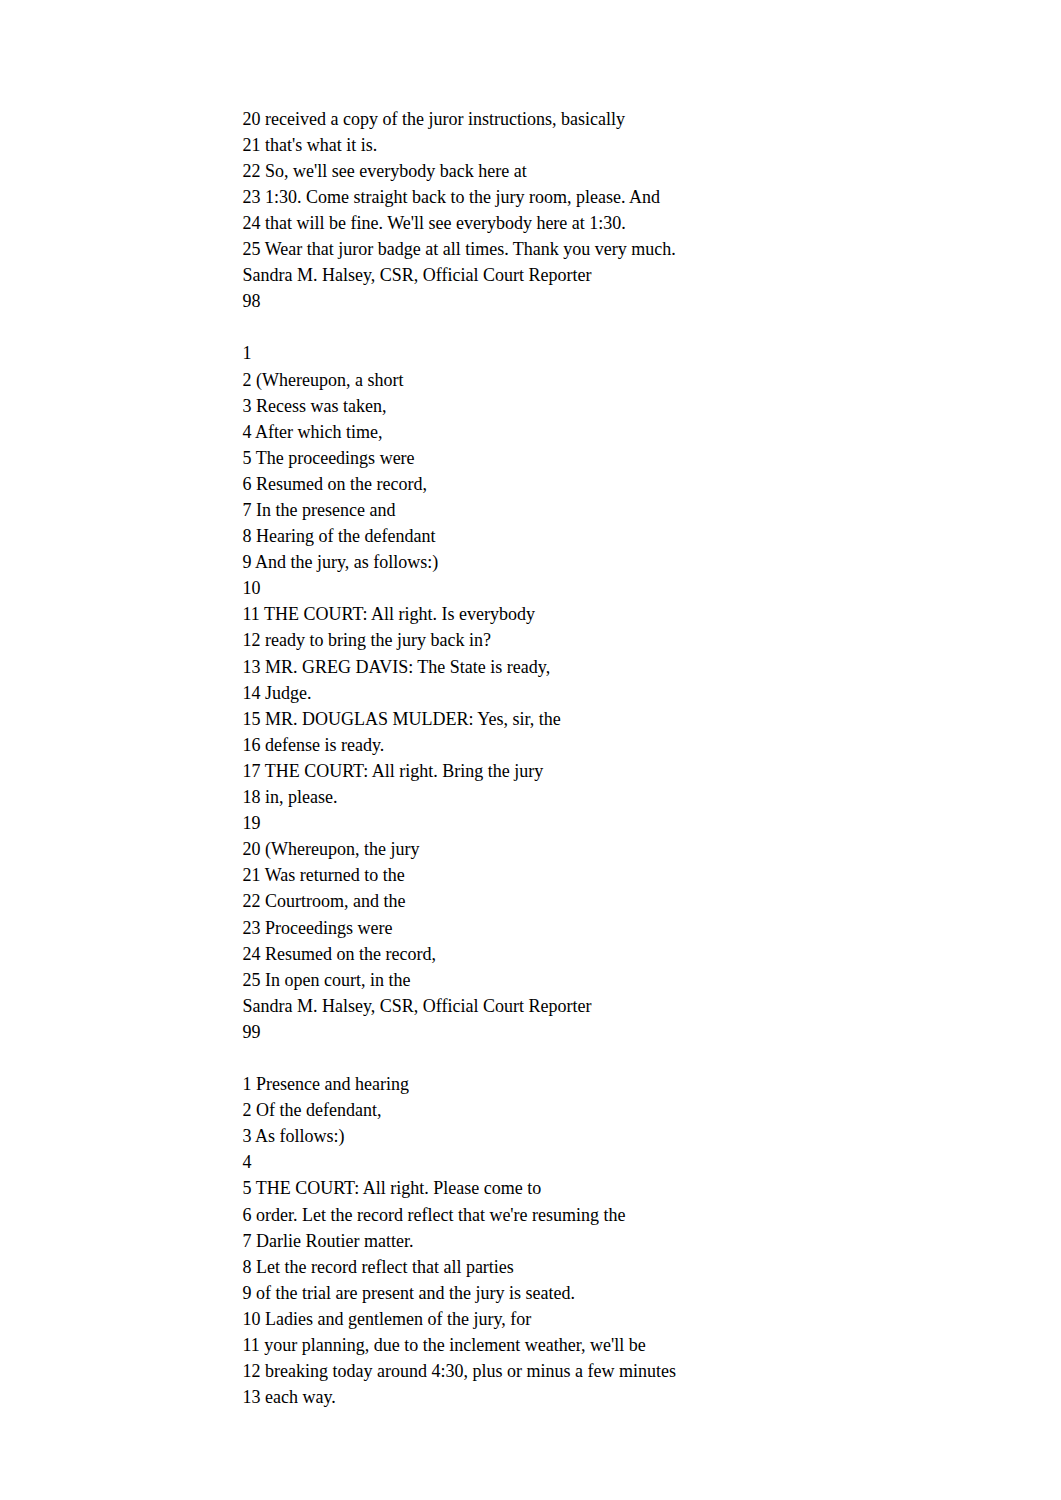20 received a copy of the juror instructions, basically
21 that's what it is.
22 So, we'll see everybody back here at
23 1:30. Come straight back to the jury room, please. And
24 that will be fine. We'll see everybody here at 1:30.
25 Wear that juror badge at all times. Thank you very much.
Sandra M. Halsey, CSR, Official Court Reporter
98
1
2 (Whereupon, a short
3 Recess was taken,
4 After which time,
5 The proceedings were
6 Resumed on the record,
7 In the presence and
8 Hearing of the defendant
9 And the jury, as follows:)
10
11 THE COURT: All right. Is everybody
12 ready to bring the jury back in?
13 MR. GREG DAVIS: The State is ready,
14 Judge.
15 MR. DOUGLAS MULDER: Yes, sir, the
16 defense is ready.
17 THE COURT: All right. Bring the jury
18 in, please.
19
20 (Whereupon, the jury
21 Was returned to the
22 Courtroom, and the
23 Proceedings were
24 Resumed on the record,
25 In open court, in the
Sandra M. Halsey, CSR, Official Court Reporter
99
1 Presence and hearing
2 Of the defendant,
3 As follows:)
4
5 THE COURT: All right. Please come to
6 order. Let the record reflect that we're resuming the
7 Darlie Routier matter.
8 Let the record reflect that all parties
9 of the trial are present and the jury is seated.
10 Ladies and gentlemen of the jury, for
11 your planning, due to the inclement weather, we'll be
12 breaking today around 4:30, plus or minus a few minutes
13 each way.